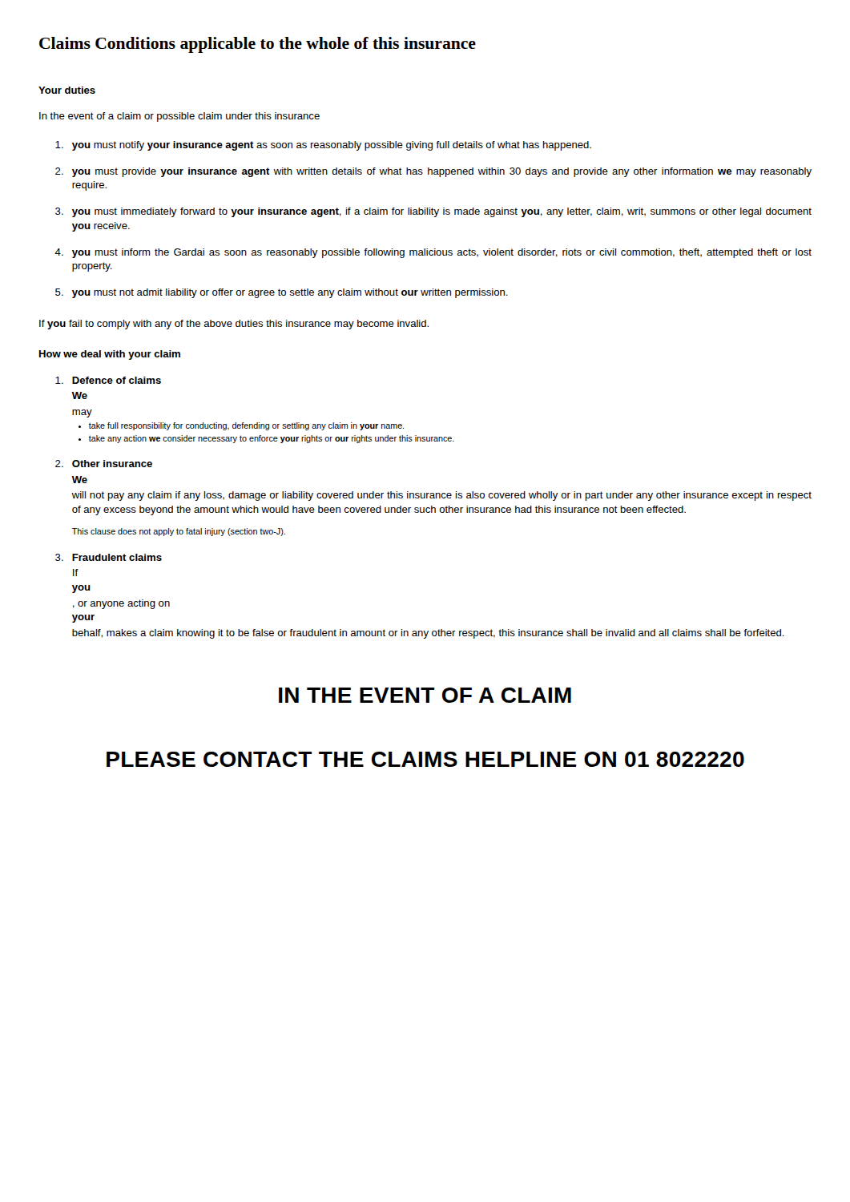Claims Conditions applicable to the whole of this insurance
Your duties
In the event of a claim or possible claim under this insurance
you must notify your insurance agent as soon as reasonably possible giving full details of what has happened.
you must provide your insurance agent with written details of what has happened within 30 days and provide any other information we may reasonably require.
you must immediately forward to your insurance agent, if a claim for liability is made against you, any letter, claim, writ, summons or other legal document you receive.
you must inform the Gardai as soon as reasonably possible following malicious acts, violent disorder, riots or civil commotion, theft, attempted theft or lost property.
you must not admit liability or offer or agree to settle any claim without our written permission.
If you fail to comply with any of the above duties this insurance may become invalid.
How we deal with your claim
Defence of claims We may
take full responsibility for conducting, defending or settling any claim in your name.
take any action we consider necessary to enforce your rights or our rights under this insurance.
Other insurance We will not pay any claim if any loss, damage or liability covered under this insurance is also covered wholly or in part under any other insurance except in respect of any excess beyond the amount which would have been covered under such other insurance had this insurance not been effected.
This clause does not apply to fatal injury (section two-J).
Fraudulent claims If you, or anyone acting on your behalf, makes a claim knowing it to be false or fraudulent in amount or in any other respect, this insurance shall be invalid and all claims shall be forfeited.
IN THE EVENT OF A CLAIM
PLEASE CONTACT THE CLAIMS HELPLINE ON 01 8022220